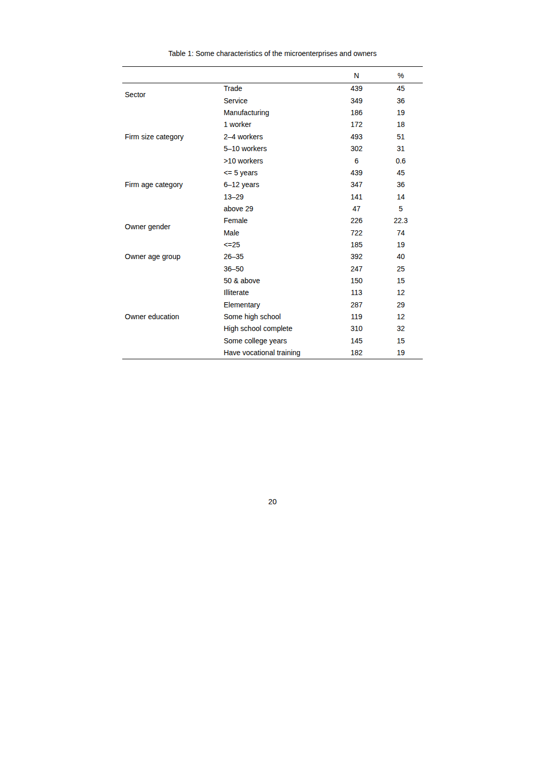Table 1: Some characteristics of the microenterprises and owners
| | | N | % |
| Sector | Trade | 439 | 45 |
| Service | 349 | 36 |
| | Manufacturing | 186 | 19 |
| | 1 worker | 172 | 18 |
| Firm size category | 2–4 workers | 493 | 51 |
| | 5–10 workers | 302 | 31 |
| | >10 workers | 6 | 0.6 |
| | <= 5 years | 439 | 45 |
| Firm age category | 6–12 years | 347 | 36 |
| | 13–29 | 141 | 14 |
| | above 29 | 47 | 5 |
| Owner gender | Female | 226 | 22.3 |
| Male | 722 | 74 |
| | <=25 | 185 | 19 |
| Owner age group | 26–35 | 392 | 40 |
| | 36–50 | 247 | 25 |
| | 50 & above | 150 | 15 |
| | Illiterate | 113 | 12 |
| | Elementary | 287 | 29 |
| Owner education | Some high school | 119 | 12 |
| | High school complete | 310 | 32 |
| | Some college years | 145 | 15 |
| | Have vocational training | 182 | 19 |
20